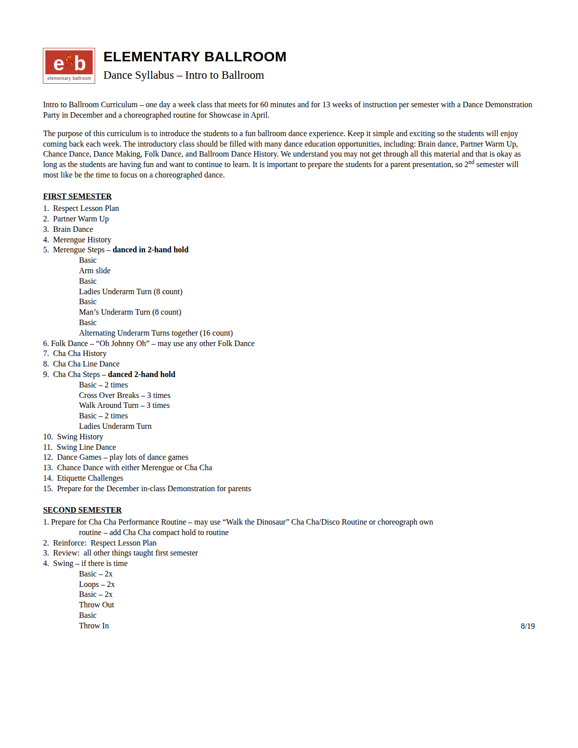e💃b
elementary ballroom
ELEMENTARY BALLROOM
Dance Syllabus – Intro to Ballroom
Intro to Ballroom Curriculum – one day a week class that meets for 60 minutes and for 13 weeks of instruction per semester with a Dance Demonstration Party in December and a choreographed routine for Showcase in April.
The purpose of this curriculum is to introduce the students to a fun ballroom dance experience. Keep it simple and exciting so the students will enjoy coming back each week. The introductory class should be filled with many dance education opportunities, including: Brain dance, Partner Warm Up, Chance Dance, Dance Making, Folk Dance, and Ballroom Dance History. We understand you may not get through all this material and that is okay as long as the students are having fun and want to continue to learn. It is important to prepare the students for a parent presentation, so 2nd semester will most like be the time to focus on a choreographed dance.
FIRST SEMESTER
1. Respect Lesson Plan
2. Partner Warm Up
3. Brain Dance
4. Merengue History
5. Merengue Steps – danced in 2-hand hold
Basic
Arm slide
Basic
Ladies Underarm Turn (8 count)
Basic
Man’s Underarm Turn (8 count)
Basic
Alternating Underarm Turns together (16 count)
6. Folk Dance – “Oh Johnny Oh” – may use any other Folk Dance
7. Cha Cha History
8. Cha Cha Line Dance
9. Cha Cha Steps – danced 2-hand hold
Basic – 2 times
Cross Over Breaks – 3 times
Walk Around Turn – 3 times
Basic – 2 times
Ladies Underarm Turn
10. Swing History
11. Swing Line Dance
12. Dance Games – play lots of dance games
13. Chance Dance with either Merengue or Cha Cha
14. Etiquette Challenges
15. Prepare for the December in-class Demonstration for parents
SECOND SEMESTER
1. Prepare for Cha Cha Performance Routine – may use “Walk the Dinosaur” Cha Cha/Disco Routine or choreograph own
routine – add Cha Cha compact hold to routine
2. Reinforce: Respect Lesson Plan
3. Review: all other things taught first semester
4. Swing – if there is time
Basic – 2x
Loops – 2x
Basic – 2x
Throw Out
Basic
Throw In
8/19